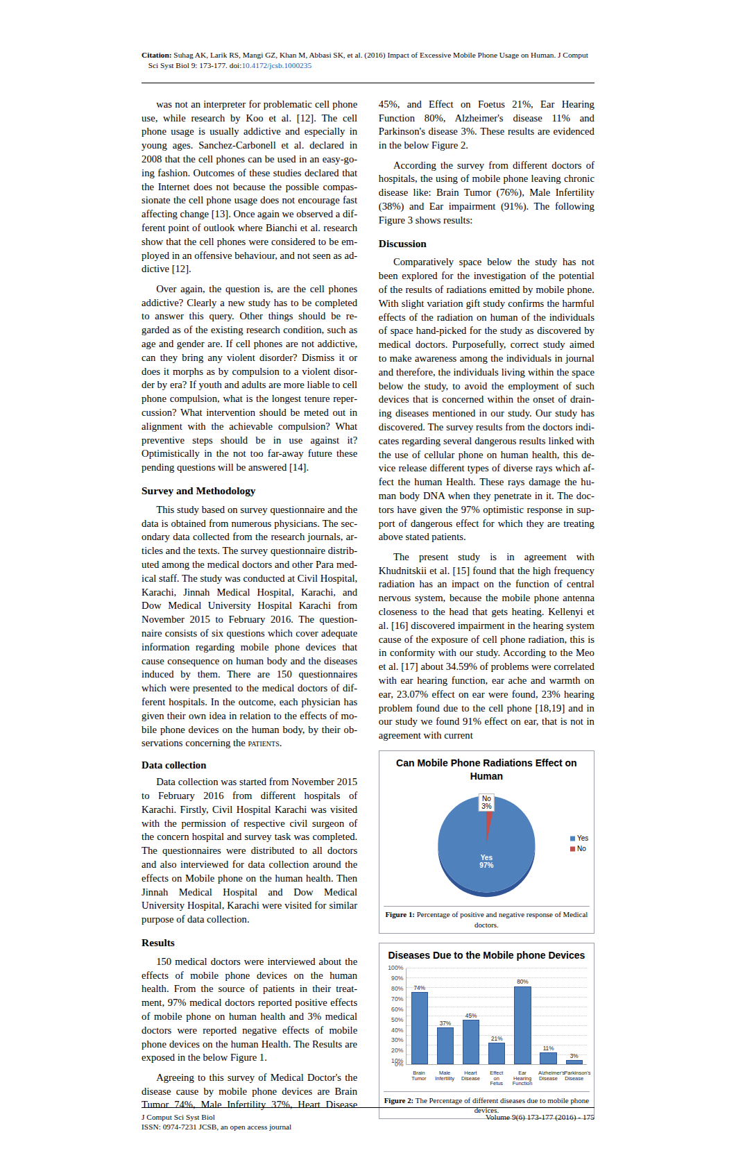Citation: Suhag AK, Larik RS, Mangi GZ, Khan M, Abbasi SK, et al. (2016) Impact of Excessive Mobile Phone Usage on Human. J Comput Sci Syst Biol 9: 173-177. doi:10.4172/jcsb.1000235
was not an interpreter for problematic cell phone use, while research by Koo et al. [12]. The cell phone usage is usually addictive and especially in young ages. Sanchez-Carbonell et al. declared in 2008 that the cell phones can be used in an easy-going fashion. Outcomes of these studies declared that the Internet does not because the possible compassionate the cell phone usage does not encourage fast affecting change [13]. Once again we observed a different point of outlook where Bianchi et al. research show that the cell phones were considered to be employed in an offensive behaviour, and not seen as addictive [12].
Over again, the question is, are the cell phones addictive? Clearly a new study has to be completed to answer this query. Other things should be regarded as of the existing research condition, such as age and gender are. If cell phones are not addictive, can they bring any violent disorder? Dismiss it or does it morphs as by compulsion to a violent disorder by era? If youth and adults are more liable to cell phone compulsion, what is the longest tenure repercussion? What intervention should be meted out in alignment with the achievable compulsion? What preventive steps should be in use against it? Optimistically in the not too far-away future these pending questions will be answered [14].
Survey and Methodology
This study based on survey questionnaire and the data is obtained from numerous physicians. The secondary data collected from the research journals, articles and the texts. The survey questionnaire distributed among the medical doctors and other Para medical staff. The study was conducted at Civil Hospital, Karachi, Jinnah Medical Hospital, Karachi, and Dow Medical University Hospital Karachi from November 2015 to February 2016. The questionnaire consists of six questions which cover adequate information regarding mobile phone devices that cause consequence on human body and the diseases induced by them. There are 150 questionnaires which were presented to the medical doctors of different hospitals. In the outcome, each physician has given their own idea in relation to the effects of mobile phone devices on the human body, by their observations concerning the patients.
Data collection
Data collection was started from November 2015 to February 2016 from different hospitals of Karachi. Firstly, Civil Hospital Karachi was visited with the permission of respective civil surgeon of the concern hospital and survey task was completed. The questionnaires were distributed to all doctors and also interviewed for data collection around the effects on Mobile phone on the human health. Then Jinnah Medical Hospital and Dow Medical University Hospital, Karachi were visited for similar purpose of data collection.
Results
150 medical doctors were interviewed about the effects of mobile phone devices on the human health. From the source of patients in their treatment, 97% medical doctors reported positive effects of mobile phone on human health and 3% medical doctors were reported negative effects of mobile phone devices on the human Health. The Results are exposed in the below Figure 1.
Agreeing to this survey of Medical Doctor's the disease cause by mobile phone devices are Brain Tumor 74%, Male Infertility 37%, Heart Disease 45%, and Effect on Foetus 21%, Ear Hearing Function 80%, Alzheimer's disease 11% and Parkinson's disease 3%. These results are evidenced in the below Figure 2.
According the survey from different doctors of hospitals, the using of mobile phone leaving chronic disease like: Brain Tumor (76%), Male Infertility (38%) and Ear impairment (91%). The following Figure 3 shows results:
Discussion
Comparatively space below the study has not been explored for the investigation of the potential of the results of radiations emitted by mobile phone. With slight variation gift study confirms the harmful effects of the radiation on human of the individuals of space hand-picked for the study as discovered by medical doctors. Purposefully, correct study aimed to make awareness among the individuals in journal and therefore, the individuals living within the space below the study, to avoid the employment of such devices that is concerned within the onset of draining diseases mentioned in our study. Our study has discovered. The survey results from the doctors indicates regarding several dangerous results linked with the use of cellular phone on human health, this device release different types of diverse rays which affect the human Health. These rays damage the human body DNA when they penetrate in it. The doctors have given the 97% optimistic response in support of dangerous effect for which they are treating above stated patients.
The present study is in agreement with Khudnitskii et al. [15] found that the high frequency radiation has an impact on the function of central nervous system, because the mobile phone antenna closeness to the head that gets heating. Kellenyi et al. [16] discovered impairment in the hearing system cause of the exposure of cell phone radiation, this is in conformity with our study. According to the Meo et al. [17] about 34.59% of problems were correlated with ear hearing function, ear ache and warmth on ear, 23.07% effect on ear were found, 23% hearing problem found due to the cell phone [18,19] and in our study we found 91% effect on ear, that is not in agreement with current
Can Mobile Phone Radiations Effect on Human
No
3%
Yes
97%
Yes
No
Figure 1: Percentage of positive and negative response of Medical doctors.
Diseases Due to the Mobile phone Devices
74%
37%
45%
21%
80%
11%
3%
100%
90%
80%
70%
60%
50%
40%
30%
20%
10%
0%
Brain Tumor
Male Infertility
Heart Disease
Effect on Fetus
Ear Hearing Function
Alzheimer's Disease
Parkinson's Disease
Figure 2: The Percentage of different diseases due to mobile phone devices.
J Comput Sci Syst Biol
ISSN: 0974-7231 JCSB, an open access journal
Volume 9(6) 173-177 (2016) - 175